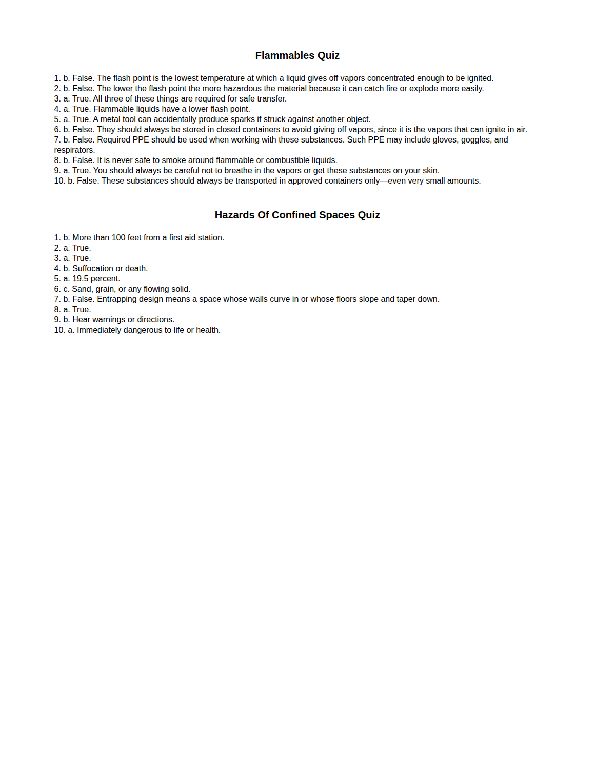Flammables Quiz
1. b. False. The flash point is the lowest temperature at which a liquid gives off vapors concentrated enough to be ignited.
2. b. False. The lower the flash point the more hazardous the material because it can catch fire or explode more easily.
3. a. True. All three of these things are required for safe transfer.
4. a. True. Flammable liquids have a lower flash point.
5. a. True. A metal tool can accidentally produce sparks if struck against another object.
6. b. False. They should always be stored in closed containers to avoid giving off vapors, since it is the vapors that can ignite in air.
7. b. False. Required PPE should be used when working with these substances. Such PPE may include gloves, goggles, and respirators.
8. b. False. It is never safe to smoke around flammable or combustible liquids.
9. a. True. You should always be careful not to breathe in the vapors or get these substances on your skin.
10. b. False. These substances should always be transported in approved containers only—even very small amounts.
Hazards Of Confined Spaces Quiz
1. b. More than 100 feet from a first aid station.
2. a. True.
3. a. True.
4. b. Suffocation or death.
5. a. 19.5 percent.
6. c. Sand, grain, or any flowing solid.
7. b. False. Entrapping design means a space whose walls curve in or whose floors slope and taper down.
8. a. True.
9. b. Hear warnings or directions.
10. a. Immediately dangerous to life or health.